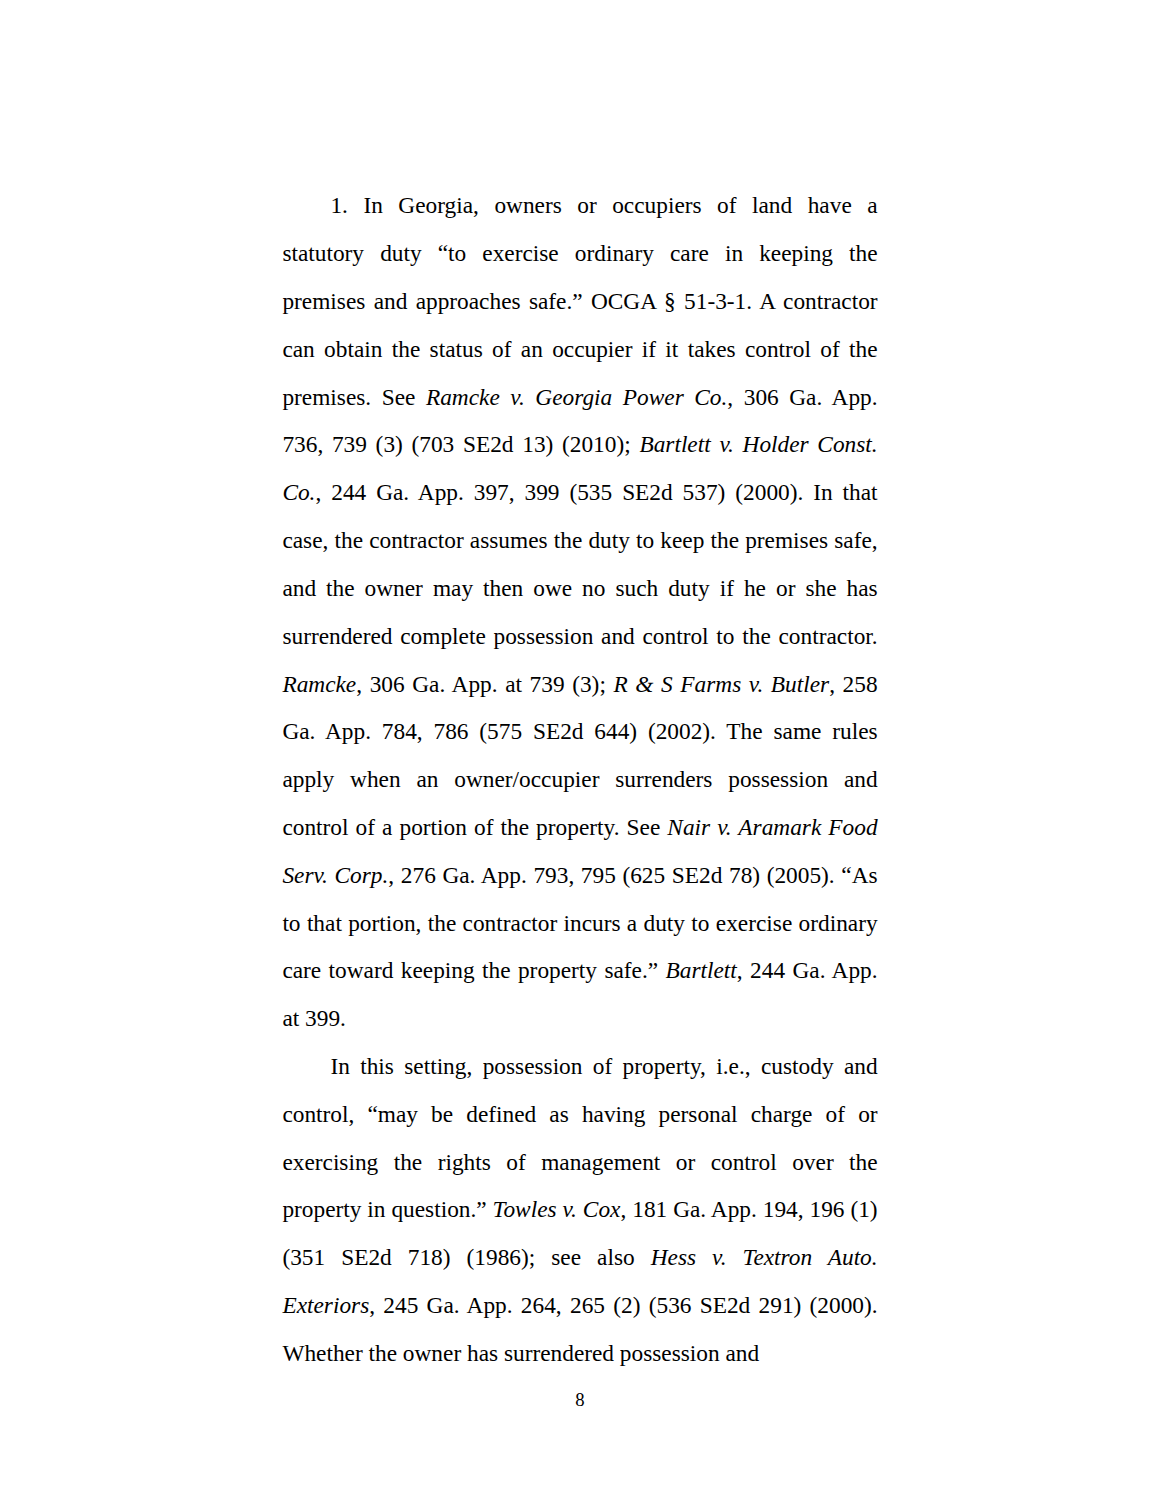1. In Georgia, owners or occupiers of land have a statutory duty “to exercise ordinary care in keeping the premises and approaches safe.” OCGA § 51-3-1. A contractor can obtain the status of an occupier if it takes control of the premises. See Ramcke v. Georgia Power Co., 306 Ga. App. 736, 739 (3) (703 SE2d 13) (2010); Bartlett v. Holder Const. Co., 244 Ga. App. 397, 399 (535 SE2d 537) (2000). In that case, the contractor assumes the duty to keep the premises safe, and the owner may then owe no such duty if he or she has surrendered complete possession and control to the contractor. Ramcke, 306 Ga. App. at 739 (3); R & S Farms v. Butler, 258 Ga. App. 784, 786 (575 SE2d 644) (2002). The same rules apply when an owner/occupier surrenders possession and control of a portion of the property. See Nair v. Aramark Food Serv. Corp., 276 Ga. App. 793, 795 (625 SE2d 78) (2005). “As to that portion, the contractor incurs a duty to exercise ordinary care toward keeping the property safe.” Bartlett, 244 Ga. App. at 399.
In this setting, possession of property, i.e., custody and control, “may be defined as having personal charge of or exercising the rights of management or control over the property in question.” Towles v. Cox, 181 Ga. App. 194, 196 (1) (351 SE2d 718) (1986); see also Hess v. Textron Auto. Exteriors, 245 Ga. App. 264, 265 (2) (536 SE2d 291) (2000). Whether the owner has surrendered possession and
8